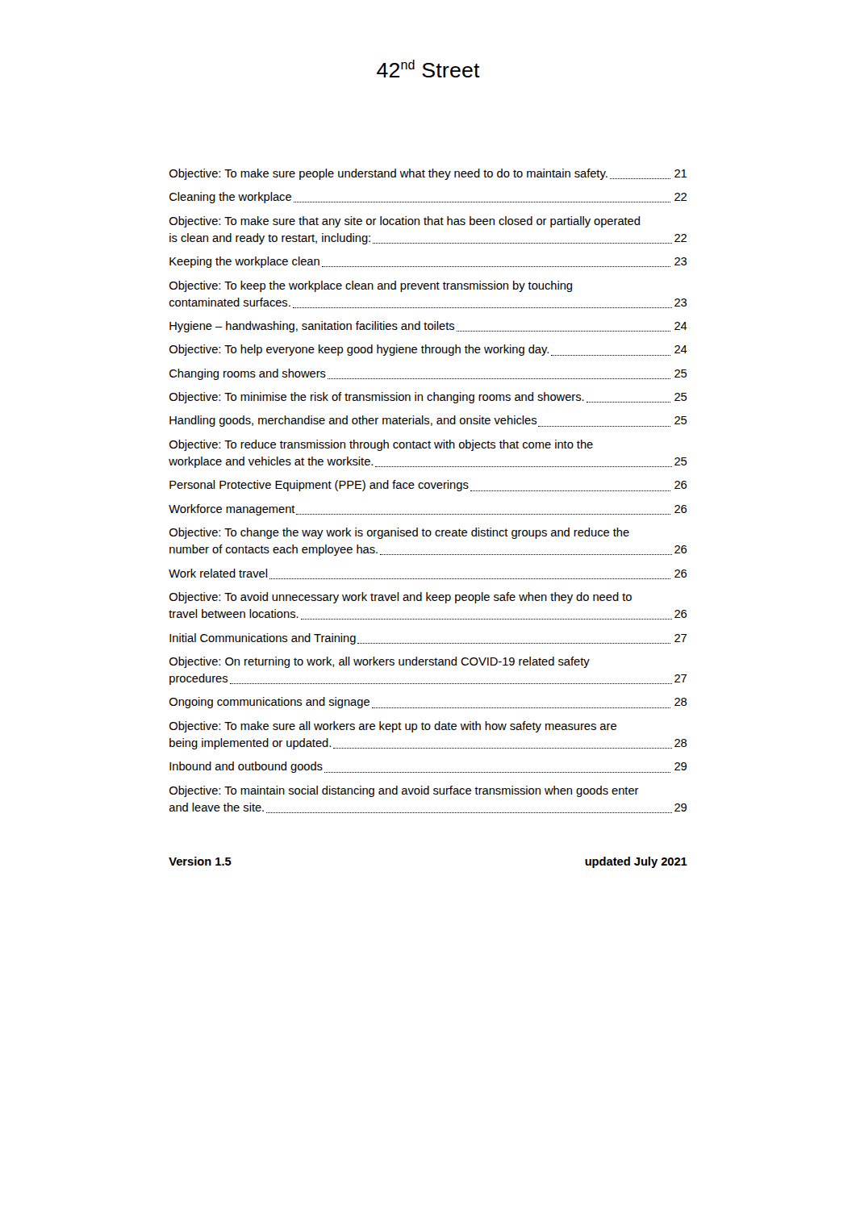42nd Street
Objective: To make sure people understand what they need to do to maintain safety. 21
Cleaning the workplace 22
Objective: To make sure that any site or location that has been closed or partially operated is clean and ready to restart, including: 22
Keeping the workplace clean 23
Objective: To keep the workplace clean and prevent transmission by touching contaminated surfaces. 23
Hygiene – handwashing, sanitation facilities and toilets 24
Objective: To help everyone keep good hygiene through the working day. 24
Changing rooms and showers 25
Objective: To minimise the risk of transmission in changing rooms and showers. 25
Handling goods, merchandise and other materials, and onsite vehicles 25
Objective: To reduce transmission through contact with objects that come into the workplace and vehicles at the worksite. 25
Personal Protective Equipment (PPE) and face coverings 26
Workforce management 26
Objective: To change the way work is organised to create distinct groups and reduce the number of contacts each employee has. 26
Work related travel 26
Objective: To avoid unnecessary work travel and keep people safe when they do need to travel between locations. 26
Initial Communications and Training 27
Objective: On returning to work, all workers understand COVID-19 related safety procedures 27
Ongoing communications and signage 28
Objective: To make sure all workers are kept up to date with how safety measures are being implemented or updated. 28
Inbound and outbound goods 29
Objective: To maintain social distancing and avoid surface transmission when goods enter and leave the site. 29
Version 1.5 updated July 2021